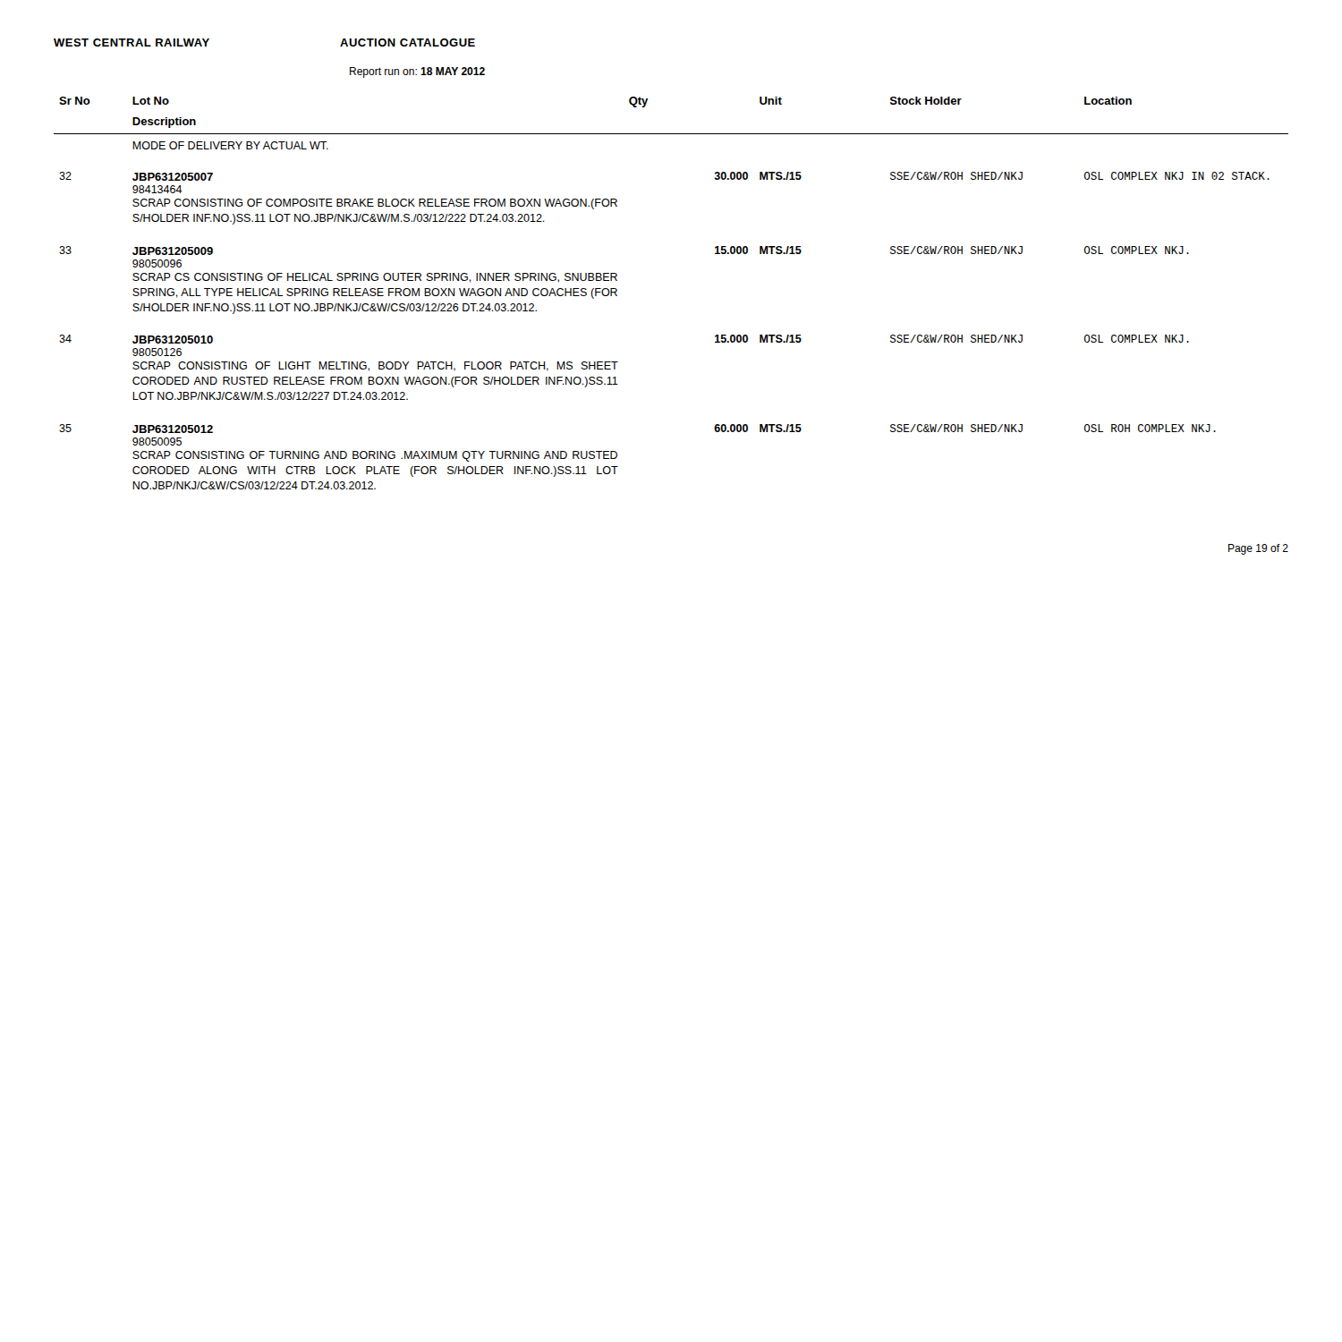WEST CENTRAL RAILWAY
AUCTION CATALOGUE
Report run on: 18 MAY 2012
| Sr No | Lot No | Qty | Unit | Stock Holder | Location |
| --- | --- | --- | --- | --- | --- |
| | Description | | | | |
| | MODE OF DELIVERY BY ACTUAL WT. |
| 32 | JBP631205007 98413464 SCRAP CONSISTING OF COMPOSITE BRAKE BLOCK RELEASE FROM BOXN WAGON.(FOR S/HOLDER INF.NO.)SS.11 LOT NO.JBP/NKJ/C&W/M.S./03/12/222 DT.24.03.2012. | 30.000 | MTS./15 | SSE/C&W/ROH SHED/NKJ | OSL COMPLEX NKJ IN 02 STACK. |
| 33 | JBP631205009 98050096 SCRAP CS CONSISTING OF HELICAL SPRING OUTER SPRING, INNER SPRING, SNUBBER SPRING, ALL TYPE HELICAL SPRING RELEASE FROM BOXN WAGON AND COACHES (FOR S/HOLDER INF.NO.)SS.11 LOT NO.JBP/NKJ/C&W/CS/03/12/226 DT.24.03.2012. | 15.000 | MTS./15 | SSE/C&W/ROH SHED/NKJ | OSL COMPLEX NKJ. |
| 34 | JBP631205010 98050126 SCRAP CONSISTING OF LIGHT MELTING, BODY PATCH, FLOOR PATCH, MS SHEET CORODED AND RUSTED RELEASE FROM BOXN WAGON.(FOR S/HOLDER INF.NO.)SS.11 LOT NO.JBP/NKJ/C&W/M.S./03/12/227 DT.24.03.2012. | 15.000 | MTS./15 | SSE/C&W/ROH SHED/NKJ | OSL COMPLEX NKJ. |
| 35 | JBP631205012 98050095 SCRAP CONSISTING OF TURNING AND BORING .MAXIMUM QTY TURNING AND RUSTED CORODED ALONG WITH CTRB LOCK PLATE (FOR S/HOLDER INF.NO.)SS.11 LOT NO.JBP/NKJ/C&W/CS/03/12/224 DT.24.03.2012. | 60.000 | MTS./15 | SSE/C&W/ROH SHED/NKJ | OSL ROH COMPLEX NKJ. |
Page 19 of 2